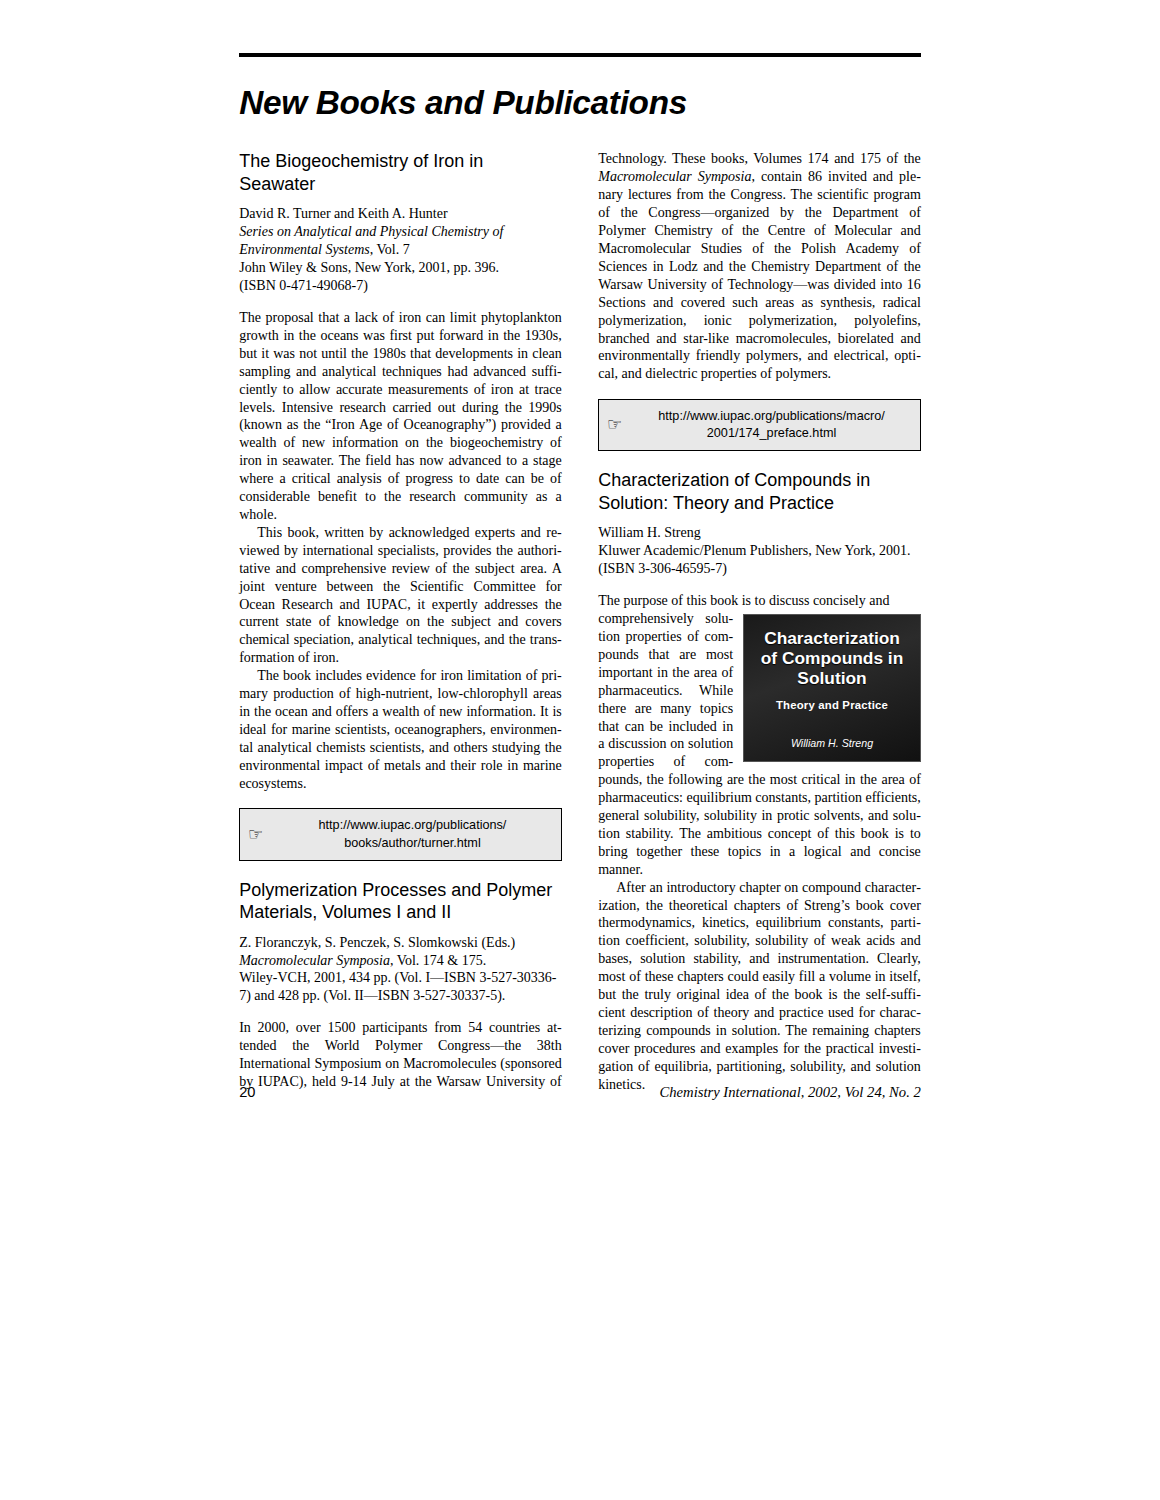New Books and Publications
The Biogeochemistry of Iron in Seawater
David R. Turner and Keith A. Hunter
Series on Analytical and Physical Chemistry of Environmental Systems, Vol. 7
John Wiley & Sons, New York, 2001, pp. 396.
(ISBN 0-471-49068-7)
The proposal that a lack of iron can limit phytoplankton growth in the oceans was first put forward in the 1930s, but it was not until the 1980s that developments in clean sampling and analytical techniques had advanced sufficiently to allow accurate measurements of iron at trace levels. Intensive research carried out during the 1990s (known as the “Iron Age of Oceanography”) provided a wealth of new information on the biogeochemistry of iron in seawater. The field has now advanced to a stage where a critical analysis of progress to date can be of considerable benefit to the research community as a whole.
This book, written by acknowledged experts and reviewed by international specialists, provides the authoritative and comprehensive review of the subject area. A joint venture between the Scientific Committee for Ocean Research and IUPAC, it expertly addresses the current state of knowledge on the subject and covers chemical speciation, analytical techniques, and the transformation of iron.
The book includes evidence for iron limitation of primary production of high-nutrient, low-chlorophyll areas in the ocean and offers a wealth of new information. It is ideal for marine scientists, oceanographers, environmental analytical chemists scientists, and others studying the environmental impact of metals and their role in marine ecosystems.
☞ http://www.iupac.org/publications/
books/author/turner.html
Polymerization Processes and Polymer Materials, Volumes I and II
Z. Floranczyk, S. Penczek, S. Slomkowski (Eds.)
Macromolecular Symposia, Vol. 174 & 175.
Wiley-VCH, 2001, 434 pp. (Vol. I—ISBN 3-527-30336-7) and 428 pp. (Vol. II—ISBN 3-527-30337-5).
In 2000, over 1500 participants from 54 countries attended the World Polymer Congress—the 38th International Symposium on Macromolecules (sponsored by IUPAC), held 9-14 July at the Warsaw University of Technology. These books, Volumes 174 and 175 of the Macromolecular Symposia, contain 86 invited and plenary lectures from the Congress. The scientific program of the Congress—organized by the Department of Polymer Chemistry of the Centre of Molecular and Macromolecular Studies of the Polish Academy of Sciences in Lodz and the Chemistry Department of the Warsaw University of Technology—was divided into 16 Sections and covered such areas as synthesis, radical polymerization, ionic polymerization, polyolefins, branched and star-like macromolecules, biorelated and environmentally friendly polymers, and electrical, optical, and dielectric properties of polymers.
☞ http://www.iupac.org/publications/macro/
2001/174_preface.html
Characterization of Compounds in Solution: Theory and Practice
William H. Streng
Kluwer Academic/Plenum Publishers, New York, 2001.
(ISBN 3-306-46595-7)
The purpose of this book is to discuss concisely and
Characterization of Compounds in Solution
Theory and Practice
William H. Streng
comprehensively solution properties of compounds that are most important in the area of pharmaceutics. While there are many topics that can be included in a discussion on solution properties of compounds, the following are the most critical in the area of pharmaceutics: equilibrium constants, partition efficients, general solubility, solubility in protic solvents, and solution stability. The ambitious concept of this book is to bring together these topics in a logical and concise manner.
After an introductory chapter on compound characterization, the theoretical chapters of Streng’s book cover thermodynamics, kinetics, equilibrium constants, partition coefficient, solubility, solubility of weak acids and bases, solution stability, and instrumentation. Clearly, most of these chapters could easily fill a volume in itself, but the truly original idea of the book is the self-sufficient description of theory and practice used for characterizing compounds in solution. The remaining chapters cover procedures and examples for the practical investigation of equilibria, partitioning, solubility, and solution kinetics.
20 Chemistry International, 2002, Vol 24, No. 2